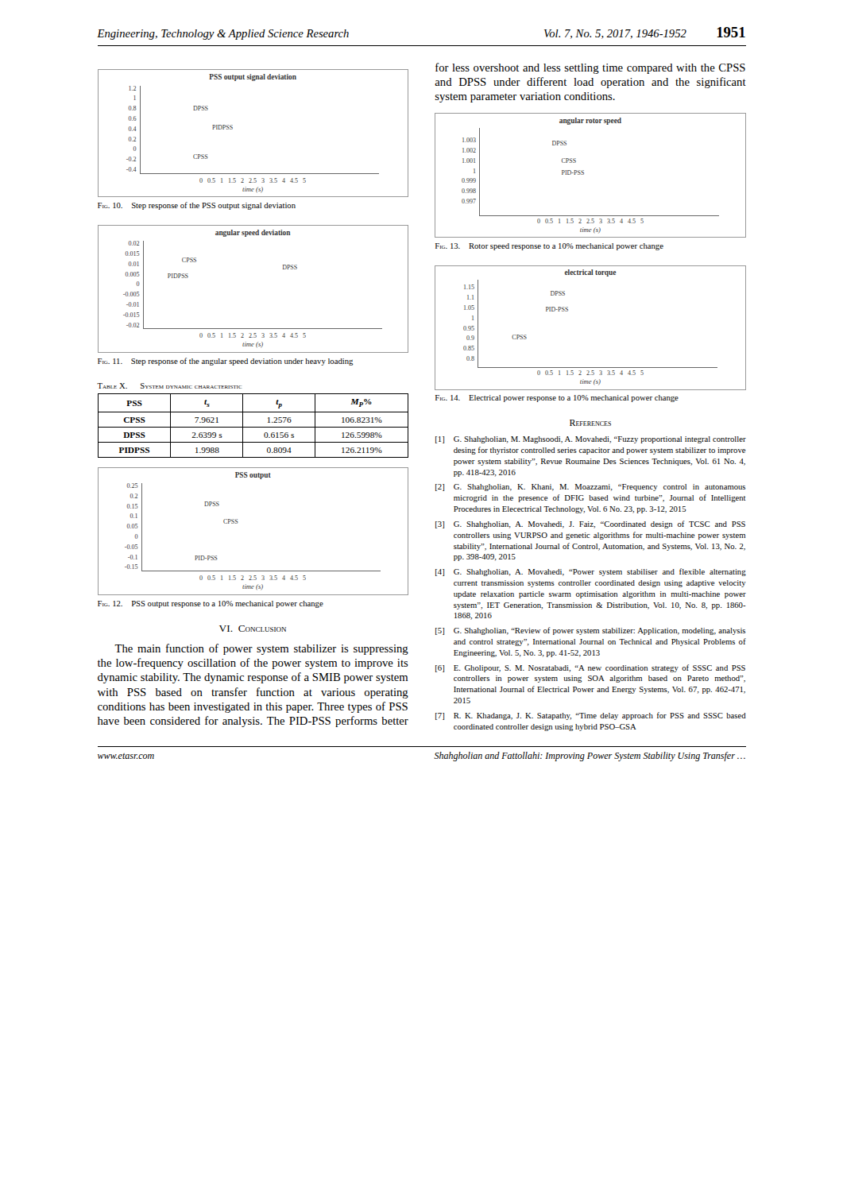Engineering, Technology & Applied Science Research Vol. 7, No. 5, 2017, 1946-1952 1951
PSS output signal deviation
1.2
1
0.8
0.6
0.4
0.2
0
-0.2
-0.4
DPSS PIDPSS CPSS
0 0.5 1 1.5 2 2.5 3 3.5 4 4.5 5
time (s)
Fig. 10. Step response of the PSS output signal deviation
angular speed deviation
0.02
0.015
0.01
0.005
0
-0.005
-0.01
-0.015
-0.02
CPSS PIDPSS DPSS
0 0.5 1 1.5 2 2.5 3 3.5 4 4.5 5
time (s)
Fig. 11. Step response of the angular speed deviation under heavy loading
Table X. System dynamic characteristic
| PSS | t s | t p | M P % |
| --- | --- | --- | --- |
| CPSS | 7.9621 | 1.2576 | 106.8231% |
| DPSS | 2.6399 s | 0.6156 s | 126.5998% |
| PIDPSS | 1.9988 | 0.8094 | 126.2119% |
PSS output
0.25
0.2
0.15
0.1
0.05
0
-0.05
-0.1
-0.15
DPSS CPSS PID-PSS
0 0.5 1 1.5 2 2.5 3 3.5 4 4.5 5
time (s)
Fig. 12. PSS output response to a 10% mechanical power change
VI. Conclusion
The main function of power system stabilizer is suppressing the low-frequency oscillation of the power system to improve its dynamic stability. The dynamic response of a SMIB power system with PSS based on transfer function at various operating conditions has been investigated in this paper. Three types of PSS have been considered for analysis. The PID-PSS performs better for less overshoot and less settling time compared with the CPSS and DPSS under different load operation and the significant system parameter variation conditions.
angular rotor speed
1.003
1.002
1.001
1
0.999
0.998
0.997
DPSS CPSS PID-PSS
0 0.5 1 1.5 2 2.5 3 3.5 4 4.5 5
time (s)
Fig. 13. Rotor speed response to a 10% mechanical power change
electrical torque
1.15
1.1
1.05
1
0.95
0.9
0.85
0.8
DPSS PID-PSS CPSS
0 0.5 1 1.5 2 2.5 3 3.5 4 4.5 5
time (s)
Fig. 14. Electrical power response to a 10% mechanical power change
References
G. Shahgholian, M. Maghsoodi, A. Movahedi, “Fuzzy proportional integral controller desing for thyristor controlled series capacitor and power system stabilizer to improve power system stability”, Revue Roumaine Des Sciences Techniques, Vol. 61 No. 4, pp. 418-423, 2016
G. Shahgholian, K. Khani, M. Moazzami, “Frequency control in autonamous microgrid in the presence of DFIG based wind turbine”, Journal of Intelligent Procedures in Elecectrical Technology, Vol. 6 No. 23, pp. 3-12, 2015
G. Shahgholian, A. Movahedi, J. Faiz, “Coordinated design of TCSC and PSS controllers using VURPSO and genetic algorithms for multi-machine power system stability”, International Journal of Control, Automation, and Systems, Vol. 13, No. 2, pp. 398-409, 2015
G. Shahgholian, A. Movahedi, “Power system stabiliser and flexible alternating current transmission systems controller coordinated design using adaptive velocity update relaxation particle swarm optimisation algorithm in multi-machine power system”, IET Generation, Transmission & Distribution, Vol. 10, No. 8, pp. 1860-1868, 2016
G. Shahgholian, “Review of power system stabilizer: Application, modeling, analysis and control strategy”, International Journal on Technical and Physical Problems of Engineering, Vol. 5, No. 3, pp. 41-52, 2013
E. Gholipour, S. M. Nosratabadi, “A new coordination strategy of SSSC and PSS controllers in power system using SOA algorithm based on Pareto method”, International Journal of Electrical Power and Energy Systems, Vol. 67, pp. 462-471, 2015
R. K. Khadanga, J. K. Satapathy, “Time delay approach for PSS and SSSC based coordinated controller design using hybrid PSO–GSA
www.etasr.com Shahgholian and Fattollahi: Improving Power System Stability Using Transfer …